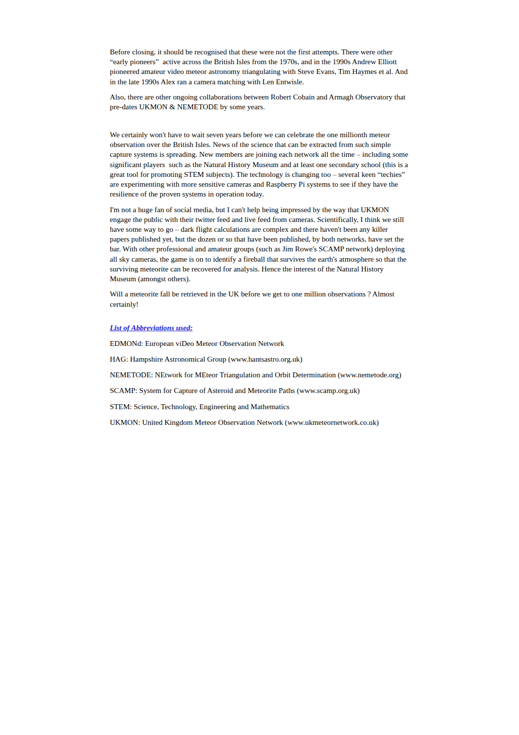Before closing, it should be recognised that these were not the first attempts. There were other “early pioneers” active across the British Isles from the 1970s, and in the 1990s Andrew Elliott pioneered amateur video meteor astronomy triangulating with Steve Evans, Tim Haymes et al. And in the late 1990s Alex ran a camera matching with Len Entwisle.
Also, there are other ongoing collaborations between Robert Cobain and Armagh Observatory that pre-dates UKMON & NEMETODE by some years.
We certainly won't have to wait seven years before we can celebrate the one millionth meteor observation over the British Isles. News of the science that can be extracted from such simple capture systems is spreading. New members are joining each network all the time – including some significant players such as the Natural History Museum and at least one secondary school (this is a great tool for promoting STEM subjects). The technology is changing too – several keen “techies” are experimenting with more sensitive cameras and Raspberry Pi systems to see if they have the resilience of the proven systems in operation today.
I'm not a huge fan of social media, but I can't help being impressed by the way that UKMON engage the public with their twitter feed and live feed from cameras. Scientifically, I think we still have some way to go – dark flight calculations are complex and there haven't been any killer papers published yet, but the dozen or so that have been published, by both networks, have set the bar. With other professional and amateur groups (such as Jim Rowe's SCAMP network) deploying all sky cameras, the game is on to identify a fireball that survives the earth's atmosphere so that the surviving meteorite can be recovered for analysis. Hence the interest of the Natural History Museum (amongst others).
Will a meteorite fall be retrieved in the UK before we get to one million observations ? Almost certainly!
List of Abbreviations used:
EDMONd: European viDeo Meteor Observation Network
HAG: Hampshire Astronomical Group (www.hantsastro.org.uk)
NEMETODE: NEtwork for MEteor Triangulation and Orbit Determination (www.nemetode.org)
SCAMP: System for Capture of Asteroid and Meteorite Paths (www.scamp.org.uk)
STEM: Science, Technology, Engineering and Mathematics
UKMON: United Kingdom Meteor Observation Network (www.ukmeteornetwork.co.uk)